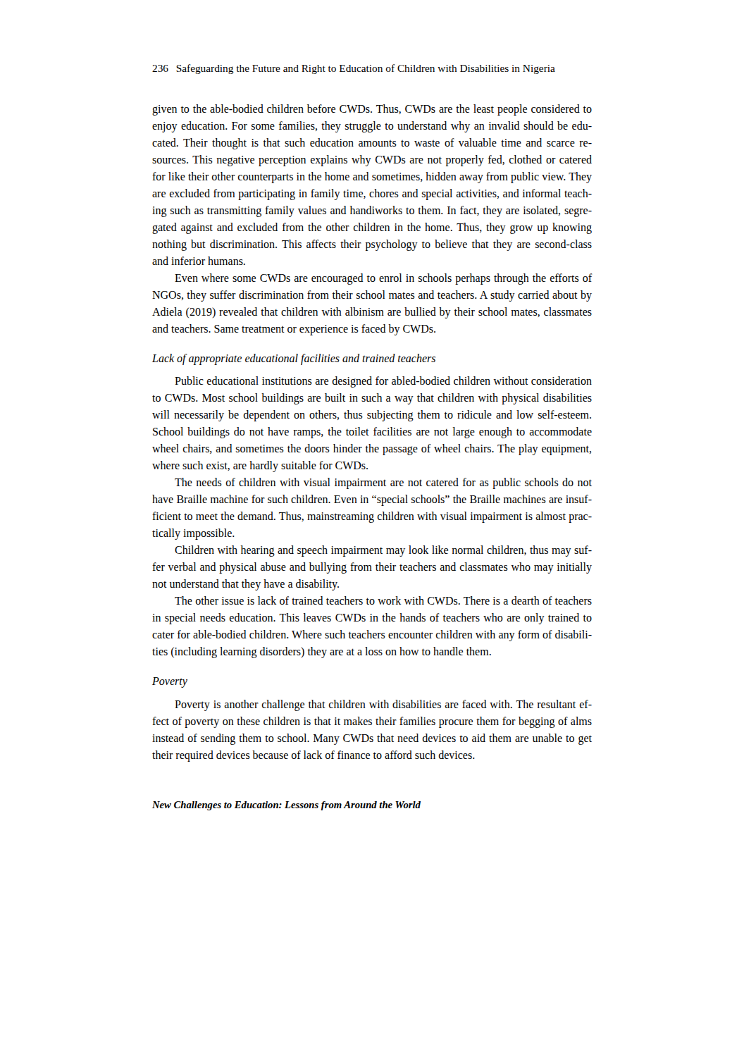236 Safeguarding the Future and Right to Education of Children with Disabilities in Nigeria
given to the able-bodied children before CWDs. Thus, CWDs are the least people considered to enjoy education. For some families, they struggle to understand why an invalid should be educated. Their thought is that such education amounts to waste of valuable time and scarce resources. This negative perception explains why CWDs are not properly fed, clothed or catered for like their other counterparts in the home and sometimes, hidden away from public view. They are excluded from participating in family time, chores and special activities, and informal teaching such as transmitting family values and handiworks to them. In fact, they are isolated, segregated against and excluded from the other children in the home. Thus, they grow up knowing nothing but discrimination. This affects their psychology to believe that they are second-class and inferior humans.
Even where some CWDs are encouraged to enrol in schools perhaps through the efforts of NGOs, they suffer discrimination from their school mates and teachers. A study carried about by Adiela (2019) revealed that children with albinism are bullied by their school mates, classmates and teachers. Same treatment or experience is faced by CWDs.
Lack of appropriate educational facilities and trained teachers
Public educational institutions are designed for abled-bodied children without consideration to CWDs. Most school buildings are built in such a way that children with physical disabilities will necessarily be dependent on others, thus subjecting them to ridicule and low self-esteem. School buildings do not have ramps, the toilet facilities are not large enough to accommodate wheel chairs, and sometimes the doors hinder the passage of wheel chairs. The play equipment, where such exist, are hardly suitable for CWDs.
The needs of children with visual impairment are not catered for as public schools do not have Braille machine for such children. Even in “special schools” the Braille machines are insufficient to meet the demand. Thus, mainstreaming children with visual impairment is almost practically impossible.
Children with hearing and speech impairment may look like normal children, thus may suffer verbal and physical abuse and bullying from their teachers and classmates who may initially not understand that they have a disability.
The other issue is lack of trained teachers to work with CWDs. There is a dearth of teachers in special needs education. This leaves CWDs in the hands of teachers who are only trained to cater for able-bodied children. Where such teachers encounter children with any form of disabilities (including learning disorders) they are at a loss on how to handle them.
Poverty
Poverty is another challenge that children with disabilities are faced with. The resultant effect of poverty on these children is that it makes their families procure them for begging of alms instead of sending them to school. Many CWDs that need devices to aid them are unable to get their required devices because of lack of finance to afford such devices.
New Challenges to Education: Lessons from Around the World